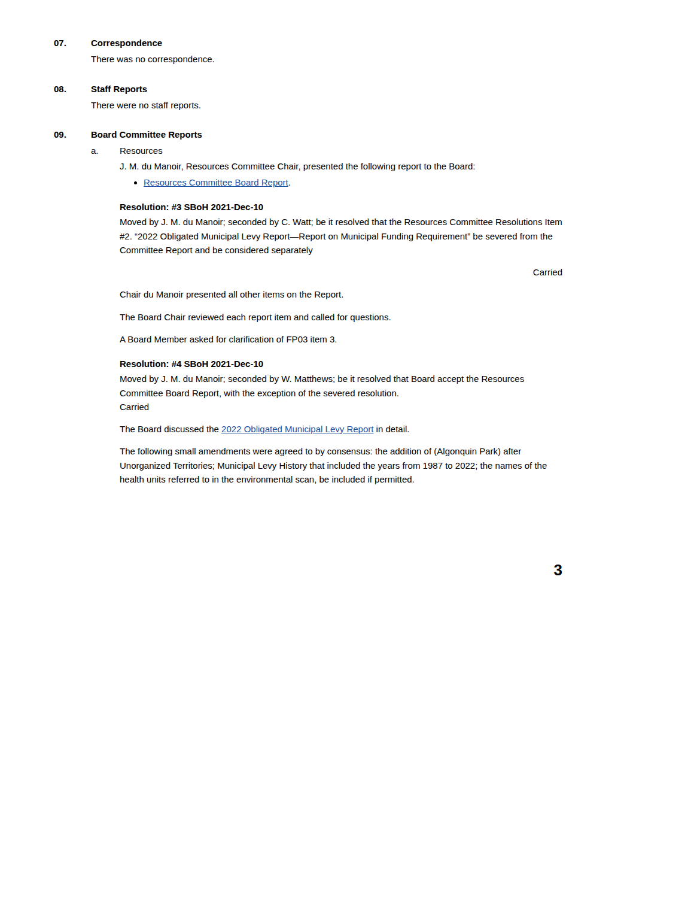07. Correspondence
There was no correspondence.
08. Staff Reports
There were no staff reports.
09. Board Committee Reports
a. Resources
J. M. du Manoir, Resources Committee Chair, presented the following report to the Board:
Resources Committee Board Report.
Resolution: #3 SBoH 2021-Dec-10
Moved by J. M. du Manoir; seconded by C. Watt; be it resolved that the Resources Committee Resolutions Item #2. “2022 Obligated Municipal Levy Report—Report on Municipal Funding Requirement” be severed from the Committee Report and be considered separately
Carried
Chair du Manoir presented all other items on the Report.
The Board Chair reviewed each report item and called for questions.
A Board Member asked for clarification of FP03 item 3.
Resolution: #4 SBoH 2021-Dec-10
Moved by J. M. du Manoir; seconded by W. Matthews; be it resolved that Board accept the Resources Committee Board Report, with the exception of the severed resolution.
Carried
The Board discussed the 2022 Obligated Municipal Levy Report in detail.
The following small amendments were agreed to by consensus: the addition of (Algonquin Park) after Unorganized Territories; Municipal Levy History that included the years from 1987 to 2022; the names of the health units referred to in the environmental scan, be included if permitted.
3